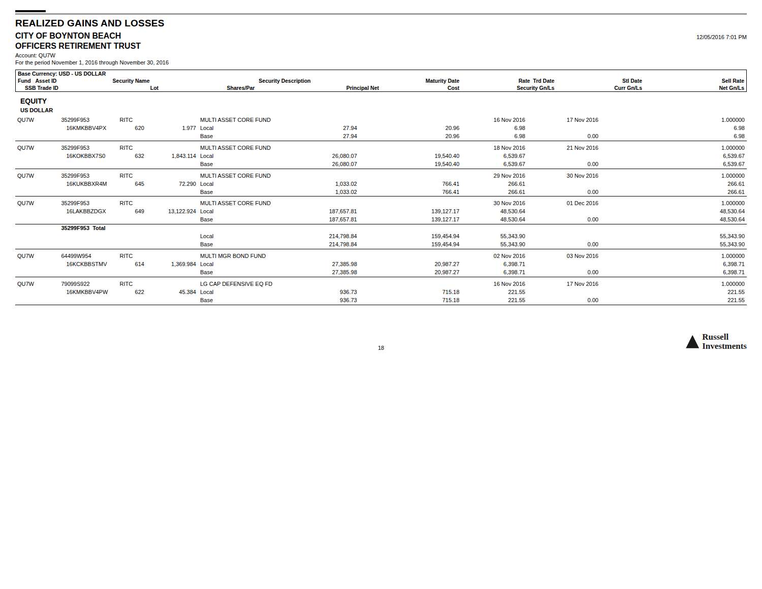REALIZED GAINS AND LOSSES
CITY OF BOYNTON BEACH
OFFICERS RETIREMENT TRUST
12/05/2016 7:01 PM
Account: QU7W
For the period November 1, 2016 through November 30, 2016
| Base Currency: USD - US DOLLAR |
| Fund Asset ID | Security Name | | Security Description | Maturity Date | Rate Trd Date | Stl Date | Sell Rate |
| SSB Trade ID | Lot | Shares/Par | Principal Net | Cost | Security Gn/Ls | Curr Gn/Ls | Net Gn/Ls |
EQUITY
US DOLLAR
| QU7W | 35299F953 | RITC | | MULTI ASSET CORE FUND | | | 16 Nov 2016 | 17 Nov 2016 | | 1.000000 |
| | 16KMKBBV4PX | 620 | 1.977 | Local | 27.94 | | 20.96 | 6.98 | | | 6.98 |
| | | | | Base | 27.94 | | 20.96 | 6.98 | 0.00 | | 6.98 |
| QU7W | 35299F953 | RITC | | MULTI ASSET CORE FUND | | | 18 Nov 2016 | 21 Nov 2016 | | 1.000000 |
| | 16KOKBBX7S0 | 632 | 1,843.114 | Local | 26,080.07 | | 19,540.40 | 6,539.67 | | | 6,539.67 |
| | | | | Base | 26,080.07 | | 19,540.40 | 6,539.67 | 0.00 | | 6,539.67 |
| QU7W | 35299F953 | RITC | | MULTI ASSET CORE FUND | | | 29 Nov 2016 | 30 Nov 2016 | | 1.000000 |
| | 16KUKBBXR4M | 645 | 72.290 | Local | 1,033.02 | | 766.41 | 266.61 | | | 266.61 |
| | | | | Base | 1,033.02 | | 766.41 | 266.61 | 0.00 | | 266.61 |
| QU7W | 35299F953 | RITC | | MULTI ASSET CORE FUND | | | 30 Nov 2016 | 01 Dec 2016 | | 1.000000 |
| | 16LAKBBZDGX | 649 | 13,122.924 | Local | 187,657.81 | | 139,127.17 | 48,530.64 | | | 48,530.64 |
| | | | | Base | 187,657.81 | | 139,127.17 | 48,530.64 | 0.00 | | 48,530.64 |
| | 35299F953 Total | | | | | | | | |
| | | | | Local | 214,798.84 | | 159,454.94 | 55,343.90 | | | 55,343.90 |
| | | | | Base | 214,798.84 | | 159,454.94 | 55,343.90 | 0.00 | | 55,343.90 |
| QU7W | 64499W954 | RITC | | MULTI MGR BOND FUND | | | 02 Nov 2016 | 03 Nov 2016 | | 1.000000 |
| | 16KCKBBSTMV | 614 | 1,369.984 | Local | 27,385.98 | | 20,987.27 | 6,398.71 | | | 6,398.71 |
| | | | | Base | 27,385.98 | | 20,987.27 | 6,398.71 | 0.00 | | 6,398.71 |
| QU7W | 79099S922 | RITC | | LG CAP DEFENSIVE EQ FD | | | 16 Nov 2016 | 17 Nov 2016 | | 1.000000 |
| | 16KMKBBV4PW | 622 | 45.384 | Local | 936.73 | | 715.18 | 221.55 | | | 221.55 |
| | | | | Base | 936.73 | | 715.18 | 221.55 | 0.00 | | 221.55 |
18
Russell Investments